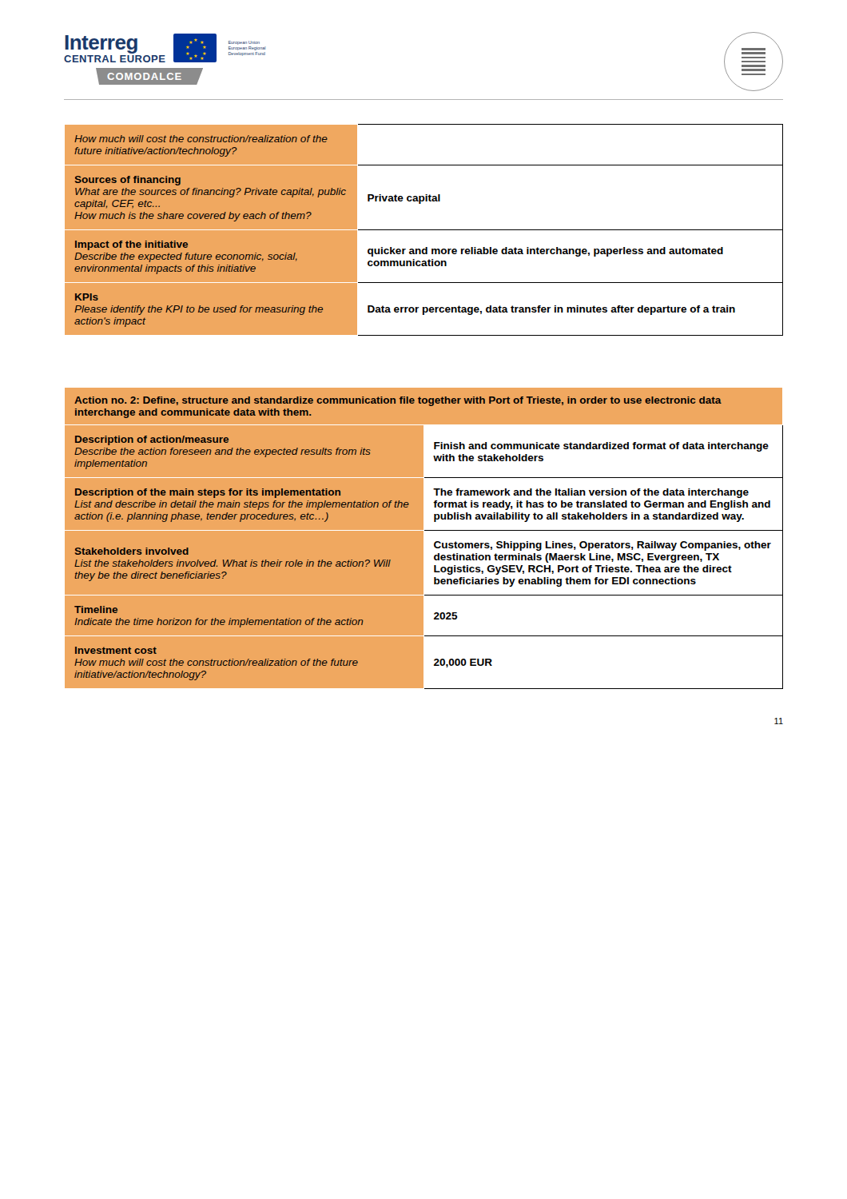Interreg
CENTRAL EUROPE
★ ★ ★ ★ ★ ★ ★ ★ ★ ★
European Union
European Regional
Development Fund
COMODALCE
| How much will cost the construction/realization of the future initiative/action/technology? | |
| Sources of financing What are the sources of financing? Private capital, public capital, CEF, etc... How much is the share covered by each of them? | Private capital |
| Impact of the initiative Describe the expected future economic, social, environmental impacts of this initiative | quicker and more reliable data interchange, paperless and automated communication |
| KPIs Please identify the KPI to be used for measuring the action's impact | Data error percentage, data transfer in minutes after departure of a train |
| Action no. 2: Define, structure and standardize communication file together with Port of Trieste, in order to use electronic data interchange and communicate data with them. |
| Description of action/measure Describe the action foreseen and the expected results from its implementation | Finish and communicate standardized format of data interchange with the stakeholders |
| Description of the main steps for its implementation List and describe in detail the main steps for the implementation of the action (i.e. planning phase, tender procedures, etc…) | The framework and the Italian version of the data interchange format is ready, it has to be translated to German and English and publish availability to all stakeholders in a standardized way. |
| Stakeholders involved List the stakeholders involved. What is their role in the action? Will they be the direct beneficiaries? | Customers, Shipping Lines, Operators, Railway Companies, other destination terminals (Maersk Line, MSC, Evergreen, TX Logistics, GySEV, RCH, Port of Trieste. Thea are the direct beneficiaries by enabling them for EDI connections |
| Timeline Indicate the time horizon for the implementation of the action | 2025 |
| Investment cost How much will cost the construction/realization of the future initiative/action/technology? | 20,000 EUR |
11